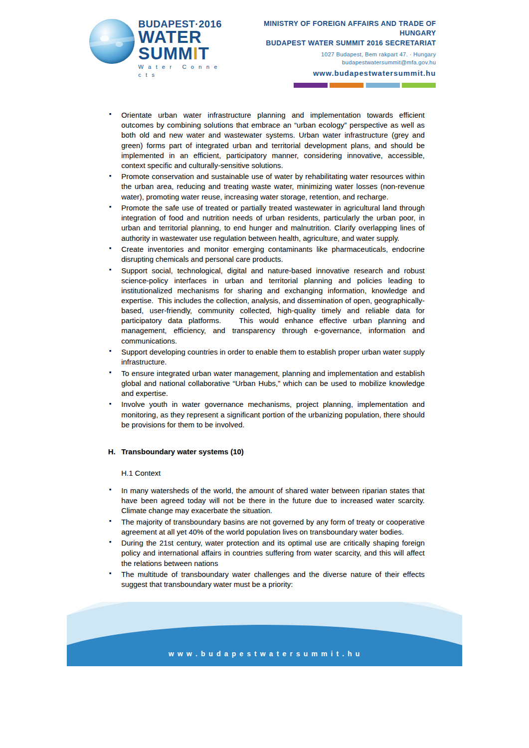BUDAPEST·2016
WATER
SUMMIT
W a t e r C o n n e c t s
Ministry of Foreign Affairs and Trade of Hungary
Budapest Water Summit 2016 Secretariat
1027 Budapest, Bem rakpart 47. · Hungary
budapestwatersummit@mfa.gov.hu
www.budapestwatersummit.hu
Orientate urban water infrastructure planning and implementation towards efficient outcomes by combining solutions that embrace an “urban ecology” perspective as well as both old and new water and wastewater systems. Urban water infrastructure (grey and green) forms part of integrated urban and territorial development plans, and should be implemented in an efficient, participatory manner, considering innovative, accessible, context specific and culturally-sensitive solutions.
Promote conservation and sustainable use of water by rehabilitating water resources within the urban area, reducing and treating waste water, minimizing water losses (non-revenue water), promoting water reuse, increasing water storage, retention, and recharge.
Promote the safe use of treated or partially treated wastewater in agricultural land through integration of food and nutrition needs of urban residents, particularly the urban poor, in urban and territorial planning, to end hunger and malnutrition. Clarify overlapping lines of authority in wastewater use regulation between health, agriculture, and water supply.
Create inventories and monitor emerging contaminants like pharmaceuticals, endocrine disrupting chemicals and personal care products.
Support social, technological, digital and nature-based innovative research and robust science-policy interfaces in urban and territorial planning and policies leading to institutionalized mechanisms for sharing and exchanging information, knowledge and expertise. This includes the collection, analysis, and dissemination of open, geographically-based, user-friendly, community collected, high-quality timely and reliable data for participatory data platforms. This would enhance effective urban planning and management, efficiency, and transparency through e-governance, information and communications.
Support developing countries in order to enable them to establish proper urban water supply infrastructure.
To ensure integrated urban water management, planning and implementation and establish global and national collaborative “Urban Hubs,” which can be used to mobilize knowledge and expertise.
Involve youth in water governance mechanisms, project planning, implementation and monitoring, as they represent a significant portion of the urbanizing population, there should be provisions for them to be involved.
H. Transboundary water systems (10)
H.1 Context
In many watersheds of the world, the amount of shared water between riparian states that have been agreed today will not be there in the future due to increased water scarcity. Climate change may exacerbate the situation.
The majority of transboundary basins are not governed by any form of treaty or cooperative agreement at all yet 40% of the world population lives on transboundary water bodies.
During the 21st century, water protection and its optimal use are critically shaping foreign policy and international affairs in countries suffering from water scarcity, and this will affect the relations between nations
The multitude of transboundary water challenges and the diverse nature of their effects suggest that transboundary water must be a priority:
w w w . b u d a p e s t w a t e r s u m m i t . h u